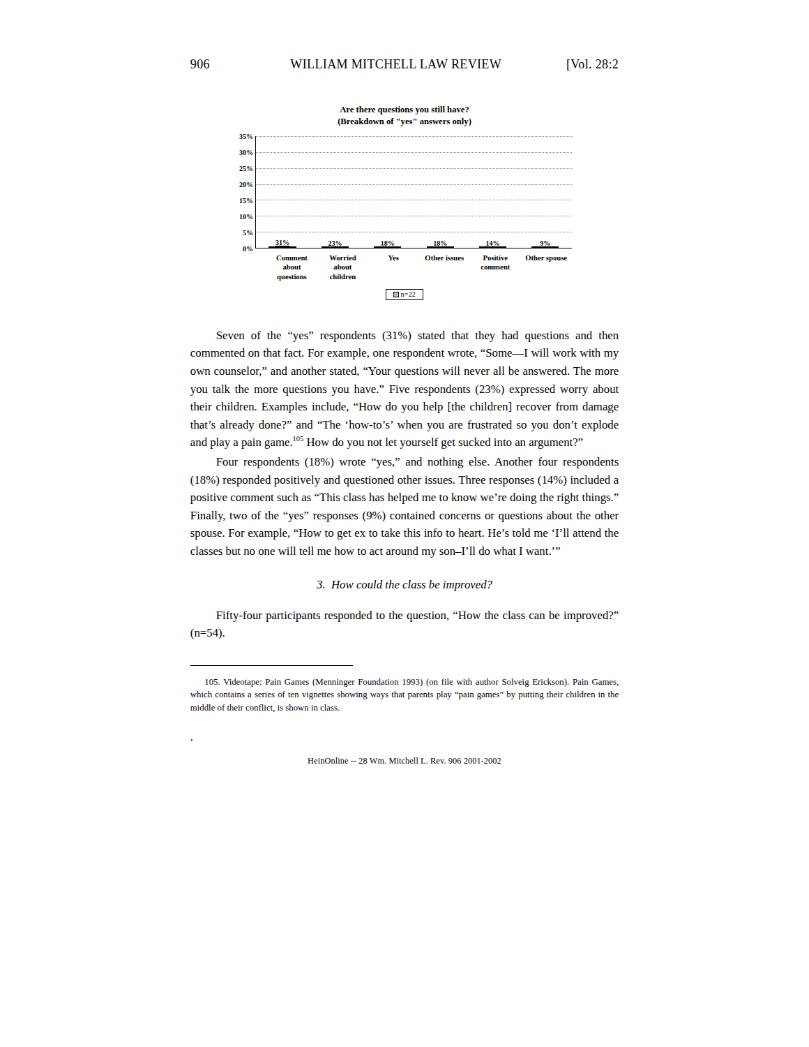906 WILLIAM MITCHELL LAW REVIEW [Vol. 28:2
Are there questions you still have?
(Breakdown of "yes" answers only)
35% 30% 25% 20% 15% 10% 5% 0%
31%
23%
18%
18%
14%
9%
Comment
about
questions
Worried about
children
Yes
Other issues
Positive
comment
Other spouse
n=22
Seven of the “yes” respondents (31%) stated that they had questions and then commented on that fact. For example, one respondent wrote, “Some—I will work with my own counselor,” and another stated, “Your questions will never all be answered. The more you talk the more questions you have.” Five respondents (23%) expressed worry about their children. Examples include, “How do you help [the children] recover from damage that’s already done?” and “The ‘how-to’s’ when you are frustrated so you don’t explode and play a pain game.105 How do you not let yourself get sucked into an argument?”
Four respondents (18%) wrote “yes,” and nothing else. Another four respondents (18%) responded positively and questioned other issues. Three responses (14%) included a positive comment such as “This class has helped me to know we’re doing the right things.” Finally, two of the “yes” responses (9%) contained concerns or questions about the other spouse. For example, “How to get ex to take this info to heart. He’s told me ‘I’ll attend the classes but no one will tell me how to act around my son–I’ll do what I want.’”
3. How could the class be improved?
Fifty-four participants responded to the question, “How the class can be improved?” (n=54).
105. Videotape: Pain Games (Menninger Foundation 1993) (on file with author Solveig Erickson). Pain Games, which contains a series of ten vignettes showing ways that parents play “pain games” by putting their children in the middle of their conflict, is shown in class.
.
HeinOnline -- 28 Wm. Mitchell L. Rev. 906 2001-2002